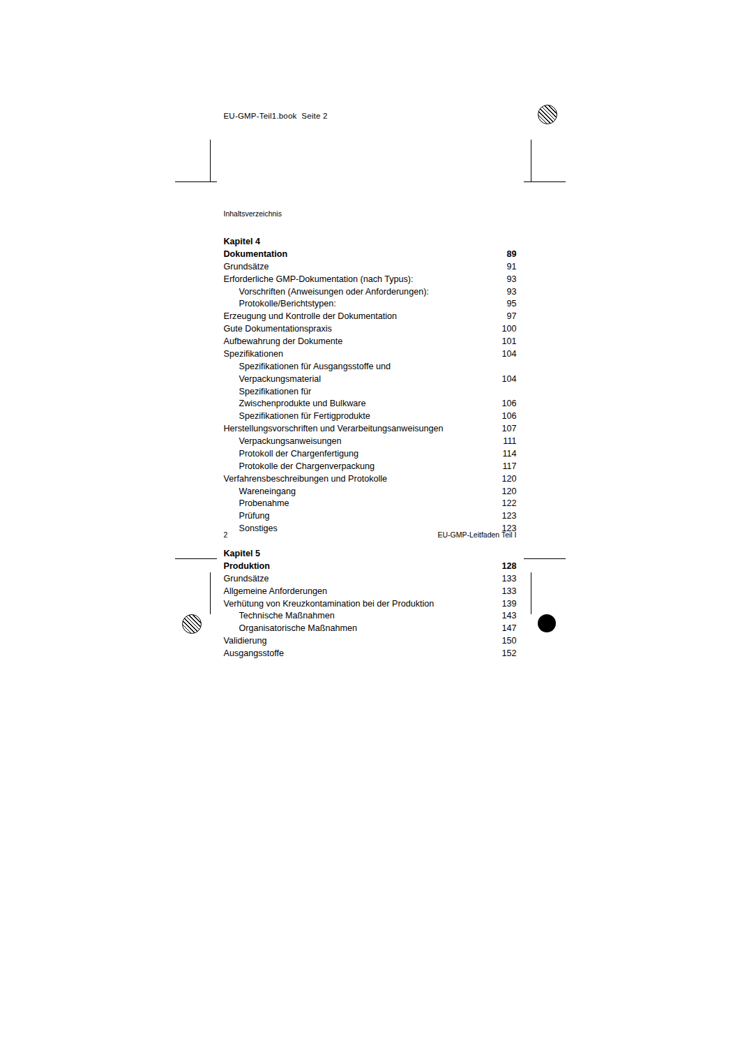EU-GMP-Teil1.book Seite 2
Inhaltsverzeichnis
| Kapitel 4 | |
| Dokumentation | 89 |
| Grundsätze | 91 |
| Erforderliche GMP-Dokumentation (nach Typus): | 93 |
| Vorschriften (Anweisungen oder Anforderungen): | 93 |
| Protokolle/Berichtstypen: | 95 |
| Erzeugung und Kontrolle der Dokumentation | 97 |
| Gute Dokumentationspraxis | 100 |
| Aufbewahrung der Dokumente | 101 |
| Spezifikationen | 104 |
| Spezifikationen für Ausgangsstoffe und | |
| Verpackungsmaterial | 104 |
| Spezifikationen für | |
| Zwischenprodukte und Bulkware | 106 |
| Spezifikationen für Fertigprodukte | 106 |
| Herstellungsvorschriften und Verarbeitungsanweisungen | 107 |
| Verpackungsanweisungen | 111 |
| Protokoll der Chargenfertigung | 114 |
| Protokolle der Chargenverpackung | 117 |
| Verfahrensbeschreibungen und Protokolle | 120 |
| Wareneingang | 120 |
| Probenahme | 122 |
| Prüfung | 123 |
| Sonstiges | 123 |
| Kapitel 5 | |
| Produktion | 128 |
| Grundsätze | 133 |
| Allgemeine Anforderungen | 133 |
| Verhütung von Kreuzkontamination bei der Produktion | 139 |
| Technische Maßnahmen | 143 |
| Organisatorische Maßnahmen | 147 |
| Validierung | 150 |
| Ausgangsstoffe | 152 |
2 EU-GMP-Leitfaden Teil I